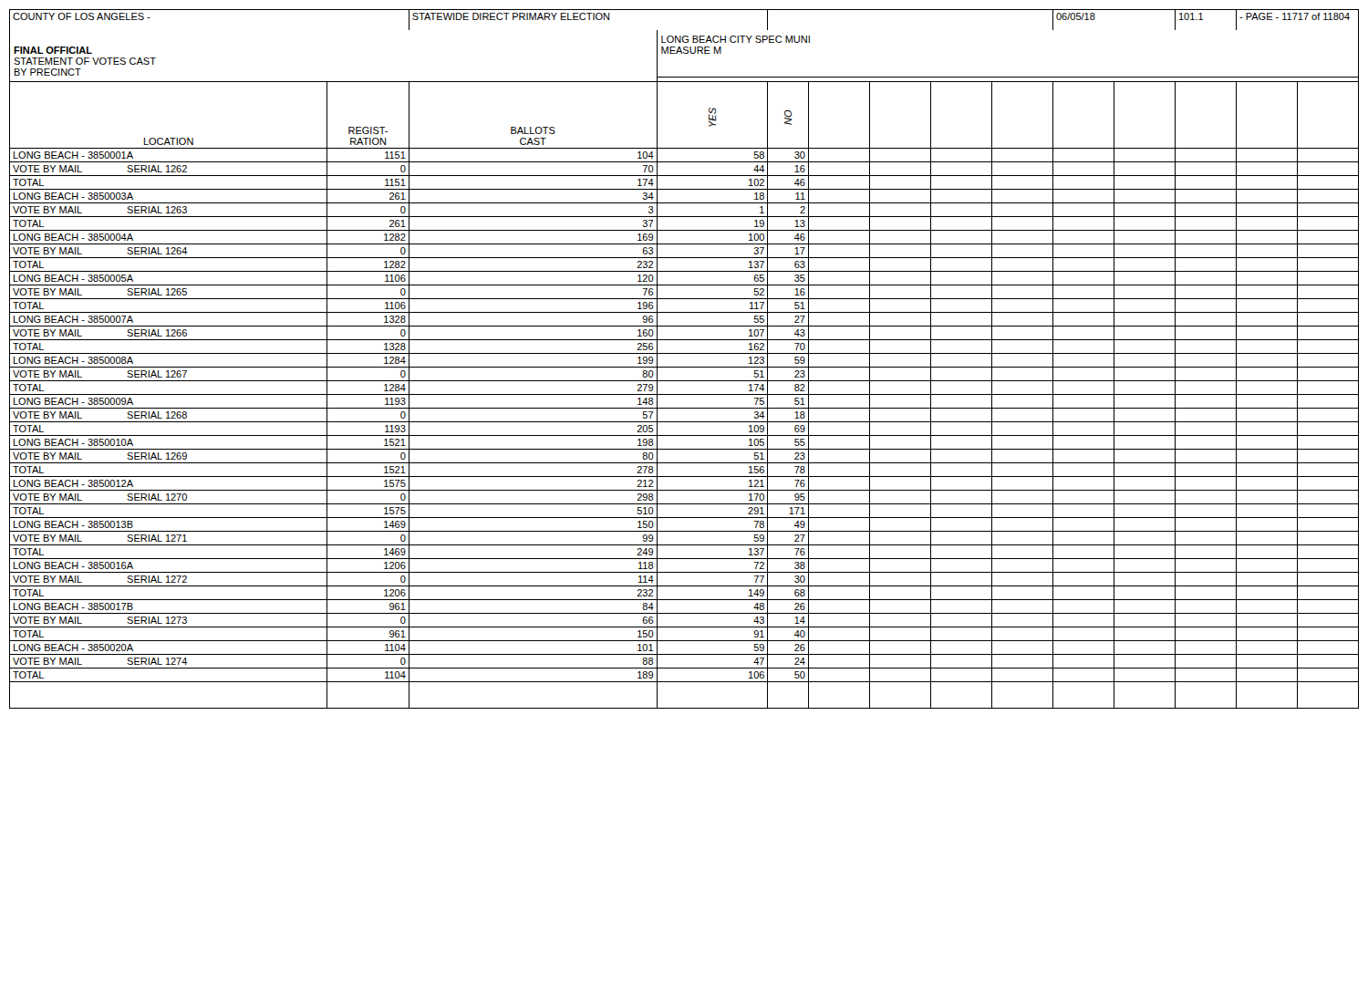| COUNTY OF LOS ANGELES - | STATEWIDE DIRECT PRIMARY ELECTION | | 06/05/18 | 101.1 | - PAGE - 11717 of 11804 |
| FINAL OFFICIAL STATEMENT OF VOTES CAST BY PRECINCT | LONG BEACH CITY SPEC MUNI MEASURE M |
| LOCATION | REGIST- RATION | BALLOTS CAST | YES | NO | | | | | | | | | |
| LONG BEACH - 3850001A | 1151 | 104 | 58 | 30 | | | | | | | | | |
| VOTE BY MAIL SERIAL 1262 | 0 | 70 | 44 | 16 | | | | | | | | | |
| TOTAL | 1151 | 174 | 102 | 46 | | | | | | | | | |
| LONG BEACH - 3850003A | 261 | 34 | 18 | 11 | | | | | | | | | |
| VOTE BY MAIL SERIAL 1263 | 0 | 3 | 1 | 2 | | | | | | | | | |
| TOTAL | 261 | 37 | 19 | 13 | | | | | | | | | |
| LONG BEACH - 3850004A | 1282 | 169 | 100 | 46 | | | | | | | | | |
| VOTE BY MAIL SERIAL 1264 | 0 | 63 | 37 | 17 | | | | | | | | | |
| TOTAL | 1282 | 232 | 137 | 63 | | | | | | | | | |
| LONG BEACH - 3850005A | 1106 | 120 | 65 | 35 | | | | | | | | | |
| VOTE BY MAIL SERIAL 1265 | 0 | 76 | 52 | 16 | | | | | | | | | |
| TOTAL | 1106 | 196 | 117 | 51 | | | | | | | | | |
| LONG BEACH - 3850007A | 1328 | 96 | 55 | 27 | | | | | | | | | |
| VOTE BY MAIL SERIAL 1266 | 0 | 160 | 107 | 43 | | | | | | | | | |
| TOTAL | 1328 | 256 | 162 | 70 | | | | | | | | | |
| LONG BEACH - 3850008A | 1284 | 199 | 123 | 59 | | | | | | | | | |
| VOTE BY MAIL SERIAL 1267 | 0 | 80 | 51 | 23 | | | | | | | | | |
| TOTAL | 1284 | 279 | 174 | 82 | | | | | | | | | |
| LONG BEACH - 3850009A | 1193 | 148 | 75 | 51 | | | | | | | | | |
| VOTE BY MAIL SERIAL 1268 | 0 | 57 | 34 | 18 | | | | | | | | | |
| TOTAL | 1193 | 205 | 109 | 69 | | | | | | | | | |
| LONG BEACH - 3850010A | 1521 | 198 | 105 | 55 | | | | | | | | | |
| VOTE BY MAIL SERIAL 1269 | 0 | 80 | 51 | 23 | | | | | | | | | |
| TOTAL | 1521 | 278 | 156 | 78 | | | | | | | | | |
| LONG BEACH - 3850012A | 1575 | 212 | 121 | 76 | | | | | | | | | |
| VOTE BY MAIL SERIAL 1270 | 0 | 298 | 170 | 95 | | | | | | | | | |
| TOTAL | 1575 | 510 | 291 | 171 | | | | | | | | | |
| LONG BEACH - 3850013B | 1469 | 150 | 78 | 49 | | | | | | | | | |
| VOTE BY MAIL SERIAL 1271 | 0 | 99 | 59 | 27 | | | | | | | | | |
| TOTAL | 1469 | 249 | 137 | 76 | | | | | | | | | |
| LONG BEACH - 3850016A | 1206 | 118 | 72 | 38 | | | | | | | | | |
| VOTE BY MAIL SERIAL 1272 | 0 | 114 | 77 | 30 | | | | | | | | | |
| TOTAL | 1206 | 232 | 149 | 68 | | | | | | | | | |
| LONG BEACH - 3850017B | 961 | 84 | 48 | 26 | | | | | | | | | |
| VOTE BY MAIL SERIAL 1273 | 0 | 66 | 43 | 14 | | | | | | | | | |
| TOTAL | 961 | 150 | 91 | 40 | | | | | | | | | |
| LONG BEACH - 3850020A | 1104 | 101 | 59 | 26 | | | | | | | | | |
| VOTE BY MAIL SERIAL 1274 | 0 | 88 | 47 | 24 | | | | | | | | | |
| TOTAL | 1104 | 189 | 106 | 50 | | | | | | | | | |